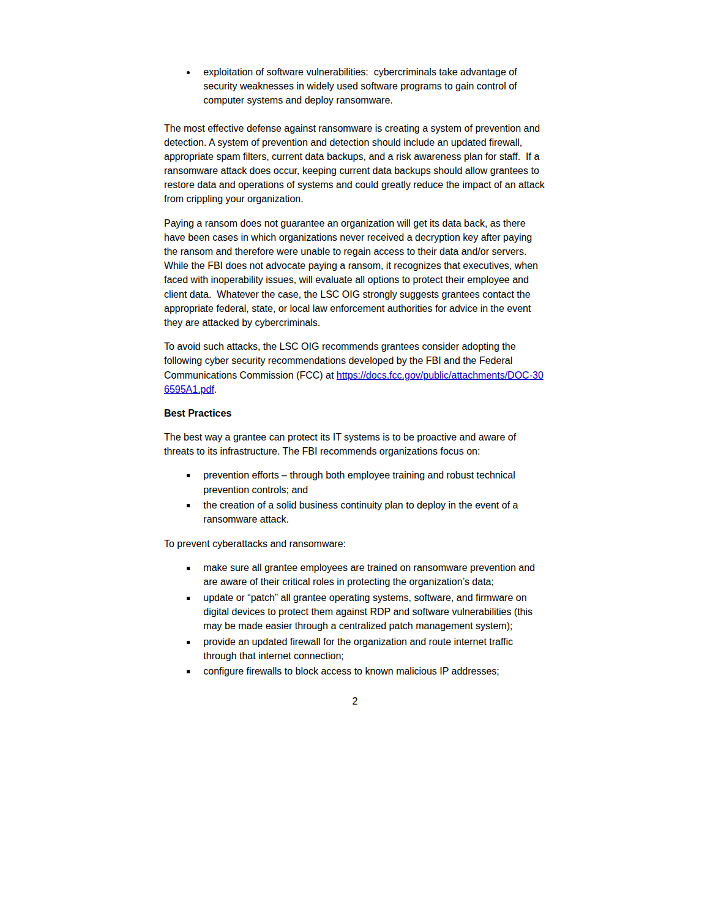exploitation of software vulnerabilities: cybercriminals take advantage of security weaknesses in widely used software programs to gain control of computer systems and deploy ransomware.
The most effective defense against ransomware is creating a system of prevention and detection. A system of prevention and detection should include an updated firewall, appropriate spam filters, current data backups, and a risk awareness plan for staff. If a ransomware attack does occur, keeping current data backups should allow grantees to restore data and operations of systems and could greatly reduce the impact of an attack from crippling your organization.
Paying a ransom does not guarantee an organization will get its data back, as there have been cases in which organizations never received a decryption key after paying the ransom and therefore were unable to regain access to their data and/or servers. While the FBI does not advocate paying a ransom, it recognizes that executives, when faced with inoperability issues, will evaluate all options to protect their employee and client data. Whatever the case, the LSC OIG strongly suggests grantees contact the appropriate federal, state, or local law enforcement authorities for advice in the event they are attacked by cybercriminals.
To avoid such attacks, the LSC OIG recommends grantees consider adopting the following cyber security recommendations developed by the FBI and the Federal Communications Commission (FCC) at https://docs.fcc.gov/public/attachments/DOC-306595A1.pdf.
Best Practices
The best way a grantee can protect its IT systems is to be proactive and aware of threats to its infrastructure. The FBI recommends organizations focus on:
prevention efforts – through both employee training and robust technical prevention controls; and
the creation of a solid business continuity plan to deploy in the event of a ransomware attack.
To prevent cyberattacks and ransomware:
make sure all grantee employees are trained on ransomware prevention and are aware of their critical roles in protecting the organization’s data;
update or “patch” all grantee operating systems, software, and firmware on digital devices to protect them against RDP and software vulnerabilities (this may be made easier through a centralized patch management system);
provide an updated firewall for the organization and route internet traffic through that internet connection;
configure firewalls to block access to known malicious IP addresses;
2